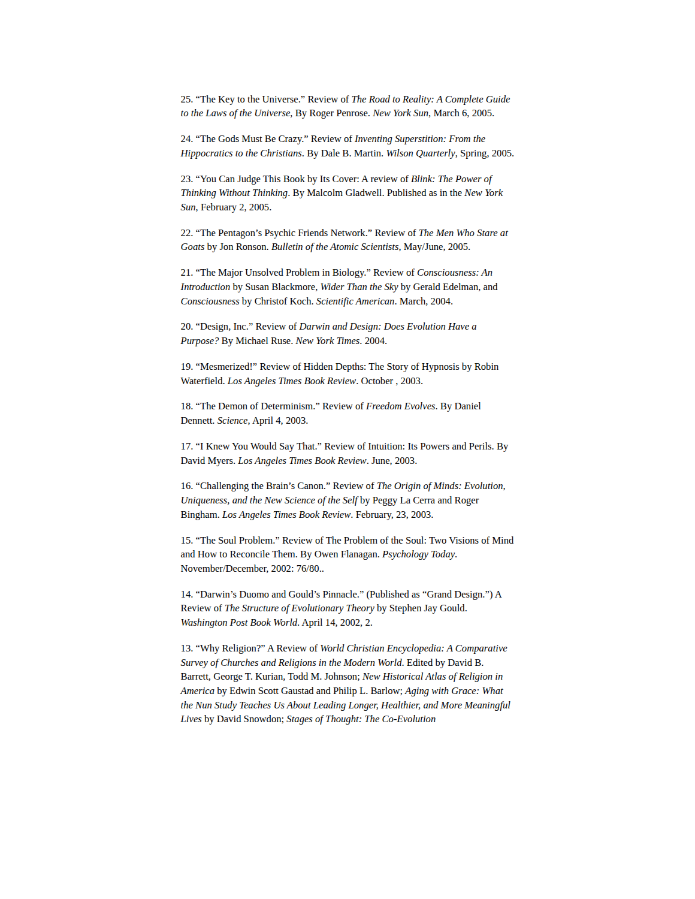25. “The Key to the Universe.” Review of The Road to Reality: A Complete Guide to the Laws of the Universe, By Roger Penrose. New York Sun, March 6, 2005.
24. “The Gods Must Be Crazy.” Review of Inventing Superstition: From the Hippocratics to the Christians. By Dale B. Martin. Wilson Quarterly, Spring, 2005.
23. “You Can Judge This Book by Its Cover: A review of Blink: The Power of Thinking Without Thinking. By Malcolm Gladwell. Published as in the New York Sun, February 2, 2005.
22. “The Pentagon’s Psychic Friends Network.” Review of The Men Who Stare at Goats by Jon Ronson. Bulletin of the Atomic Scientists, May/June, 2005.
21. “The Major Unsolved Problem in Biology.” Review of Consciousness: An Introduction by Susan Blackmore, Wider Than the Sky by Gerald Edelman, and Consciousness by Christof Koch. Scientific American. March, 2004.
20. “Design, Inc.” Review of Darwin and Design: Does Evolution Have a Purpose? By Michael Ruse. New York Times. 2004.
19. “Mesmerized!” Review of Hidden Depths: The Story of Hypnosis by Robin Waterfield. Los Angeles Times Book Review. October , 2003.
18. “The Demon of Determinism.” Review of Freedom Evolves. By Daniel Dennett. Science, April 4, 2003.
17. “I Knew You Would Say That.” Review of Intuition: Its Powers and Perils. By David Myers. Los Angeles Times Book Review. June, 2003.
16. “Challenging the Brain’s Canon.” Review of The Origin of Minds: Evolution, Uniqueness, and the New Science of the Self by Peggy La Cerra and Roger Bingham. Los Angeles Times Book Review. February, 23, 2003.
15. “The Soul Problem.” Review of The Problem of the Soul: Two Visions of Mind and How to Reconcile Them. By Owen Flanagan. Psychology Today. November/December, 2002: 76/80..
14. “Darwin’s Duomo and Gould’s Pinnacle.” (Published as “Grand Design.”) A Review of The Structure of Evolutionary Theory by Stephen Jay Gould. Washington Post Book World. April 14, 2002, 2.
13. “Why Religion?” A Review of World Christian Encyclopedia: A Comparative Survey of Churches and Religions in the Modern World. Edited by David B. Barrett, George T. Kurian, Todd M. Johnson; New Historical Atlas of Religion in America by Edwin Scott Gaustad and Philip L. Barlow; Aging with Grace: What the Nun Study Teaches Us About Leading Longer, Healthier, and More Meaningful Lives by David Snowdon; Stages of Thought: The Co-Evolution